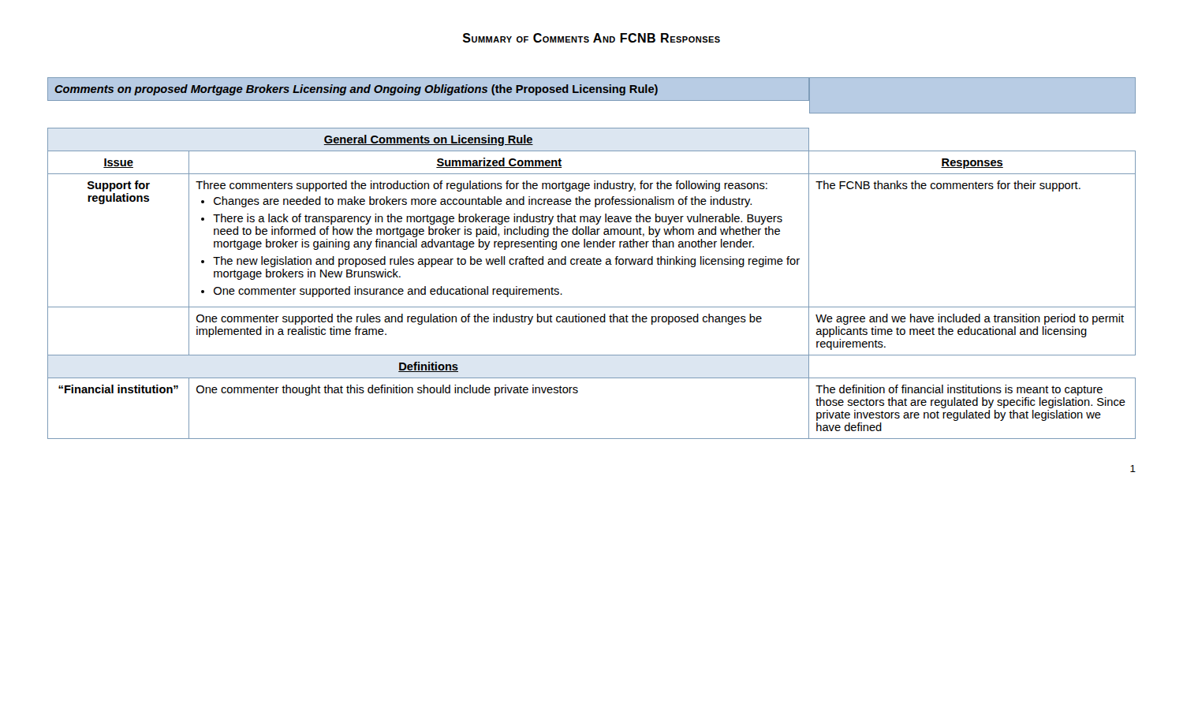Summary of Comments And FCNB Responses
| / Comments on proposed Mortgage Brokers Licensing and Ongoing Obligations (the Proposed Licensing Rule) / | |
| General Comments on Licensing Rule | |
| Issue | Summarized Comment | Responses |
| Support for regulations | Three commenters supported the introduction of regulations for the mortgage industry, for the following reasons: Changes are needed to make brokers more accountable and increase the professionalism of the industry. There is a lack of transparency in the mortgage brokerage industry that may leave the buyer vulnerable. Buyers need to be informed of how the mortgage broker is paid, including the dollar amount, by whom and whether the mortgage broker is gaining any financial advantage by representing one lender rather than another lender. The new legislation and proposed rules appear to be well crafted and create a forward thinking licensing regime for mortgage brokers in New Brunswick. One commenter supported insurance and educational requirements. | The FCNB thanks the commenters for their support. |
| | One commenter supported the rules and regulation of the industry but cautioned that the proposed changes be implemented in a realistic time frame. | We agree and we have included a transition period to permit applicants time to meet the educational and licensing requirements. |
| Definitions | |
| “Financial institution” | One commenter thought that this definition should include private investors | The definition of financial institutions is meant to capture those sectors that are regulated by specific legislation. Since private investors are not regulated by that legislation we have defined |
1